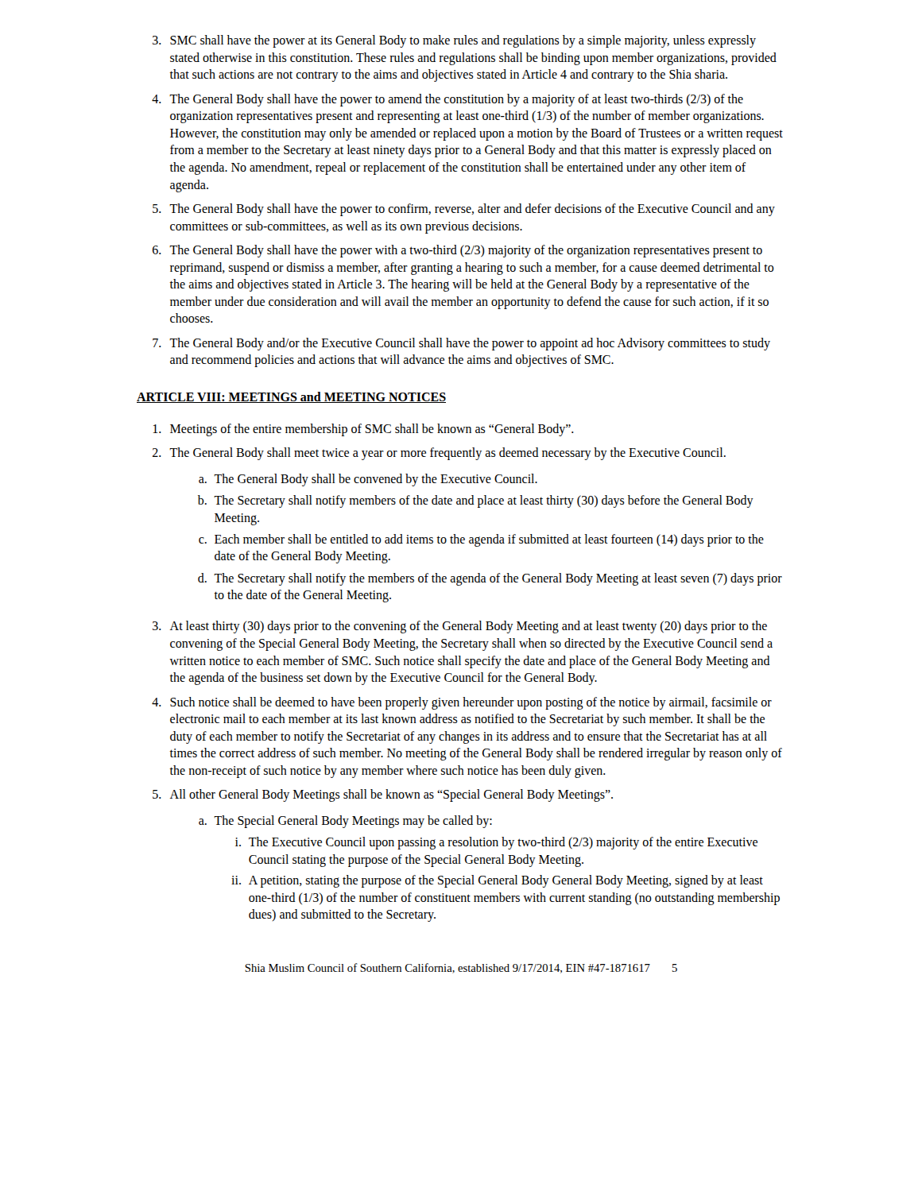SMC shall have the power at its General Body to make rules and regulations by a simple majority, unless expressly stated otherwise in this constitution. These rules and regulations shall be binding upon member organizations, provided that such actions are not contrary to the aims and objectives stated in Article 4 and contrary to the Shia sharia.
The General Body shall have the power to amend the constitution by a majority of at least two-thirds (2/3) of the organization representatives present and representing at least one-third (1/3) of the number of member organizations. However, the constitution may only be amended or replaced upon a motion by the Board of Trustees or a written request from a member to the Secretary at least ninety days prior to a General Body and that this matter is expressly placed on the agenda. No amendment, repeal or replacement of the constitution shall be entertained under any other item of agenda.
The General Body shall have the power to confirm, reverse, alter and defer decisions of the Executive Council and any committees or sub-committees, as well as its own previous decisions.
The General Body shall have the power with a two-third (2/3) majority of the organization representatives present to reprimand, suspend or dismiss a member, after granting a hearing to such a member, for a cause deemed detrimental to the aims and objectives stated in Article 3. The hearing will be held at the General Body by a representative of the member under due consideration and will avail the member an opportunity to defend the cause for such action, if it so chooses.
The General Body and/or the Executive Council shall have the power to appoint ad hoc Advisory committees to study and recommend policies and actions that will advance the aims and objectives of SMC.
ARTICLE VIII: MEETINGS and MEETING NOTICES
Meetings of the entire membership of SMC shall be known as “General Body”.
The General Body shall meet twice a year or more frequently as deemed necessary by the Executive Council.
The General Body shall be convened by the Executive Council.
The Secretary shall notify members of the date and place at least thirty (30) days before the General Body Meeting.
Each member shall be entitled to add items to the agenda if submitted at least fourteen (14) days prior to the date of the General Body Meeting.
The Secretary shall notify the members of the agenda of the General Body Meeting at least seven (7) days prior to the date of the General Meeting.
At least thirty (30) days prior to the convening of the General Body Meeting and at least twenty (20) days prior to the convening of the Special General Body Meeting, the Secretary shall when so directed by the Executive Council send a written notice to each member of SMC. Such notice shall specify the date and place of the General Body Meeting and the agenda of the business set down by the Executive Council for the General Body.
Such notice shall be deemed to have been properly given hereunder upon posting of the notice by airmail, facsimile or electronic mail to each member at its last known address as notified to the Secretariat by such member. It shall be the duty of each member to notify the Secretariat of any changes in its address and to ensure that the Secretariat has at all times the correct address of such member. No meeting of the General Body shall be rendered irregular by reason only of the non-receipt of such notice by any member where such notice has been duly given.
All other General Body Meetings shall be known as “Special General Body Meetings”.
The Special General Body Meetings may be called by:
The Executive Council upon passing a resolution by two-third (2/3) majority of the entire Executive Council stating the purpose of the Special General Body Meeting.
A petition, stating the purpose of the Special General Body General Body Meeting, signed by at least one-third (1/3) of the number of constituent members with current standing (no outstanding membership dues) and submitted to the Secretary.
Shia Muslim Council of Southern California, established 9/17/2014, EIN #47-1871617 5